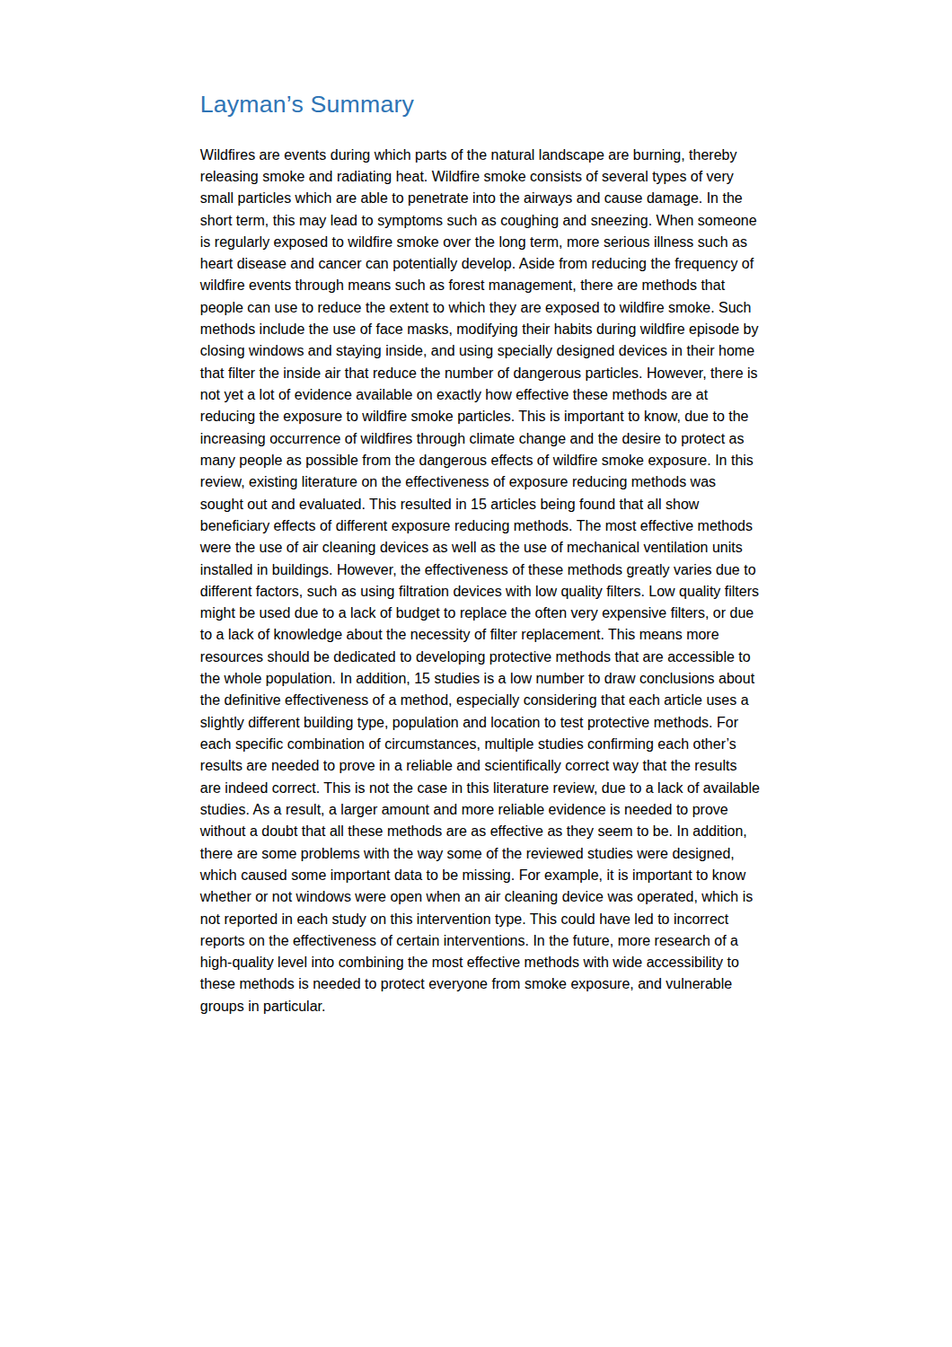Layman’s Summary
Wildfires are events during which parts of the natural landscape are burning, thereby releasing smoke and radiating heat. Wildfire smoke consists of several types of very small particles which are able to penetrate into the airways and cause damage. In the short term, this may lead to symptoms such as coughing and sneezing. When someone is regularly exposed to wildfire smoke over the long term, more serious illness such as heart disease and cancer can potentially develop. Aside from reducing the frequency of wildfire events through means such as forest management, there are methods that people can use to reduce the extent to which they are exposed to wildfire smoke. Such methods include the use of face masks, modifying their habits during wildfire episode by closing windows and staying inside, and using specially designed devices in their home that filter the inside air that reduce the number of dangerous particles. However, there is not yet a lot of evidence available on exactly how effective these methods are at reducing the exposure to wildfire smoke particles. This is important to know, due to the increasing occurrence of wildfires through climate change and the desire to protect as many people as possible from the dangerous effects of wildfire smoke exposure. In this review, existing literature on the effectiveness of exposure reducing methods was sought out and evaluated. This resulted in 15 articles being found that all show beneficiary effects of different exposure reducing methods. The most effective methods were the use of air cleaning devices as well as the use of mechanical ventilation units installed in buildings. However, the effectiveness of these methods greatly varies due to different factors, such as using filtration devices with low quality filters. Low quality filters might be used due to a lack of budget to replace the often very expensive filters, or due to a lack of knowledge about the necessity of filter replacement. This means more resources should be dedicated to developing protective methods that are accessible to the whole population. In addition, 15 studies is a low number to draw conclusions about the definitive effectiveness of a method, especially considering that each article uses a slightly different building type, population and location to test protective methods. For each specific combination of circumstances, multiple studies confirming each other’s results are needed to prove in a reliable and scientifically correct way that the results are indeed correct. This is not the case in this literature review, due to a lack of available studies. As a result, a larger amount and more reliable evidence is needed to prove without a doubt that all these methods are as effective as they seem to be. In addition, there are some problems with the way some of the reviewed studies were designed, which caused some important data to be missing. For example, it is important to know whether or not windows were open when an air cleaning device was operated, which is not reported in each study on this intervention type. This could have led to incorrect reports on the effectiveness of certain interventions. In the future, more research of a high-quality level into combining the most effective methods with wide accessibility to these methods is needed to protect everyone from smoke exposure, and vulnerable groups in particular.